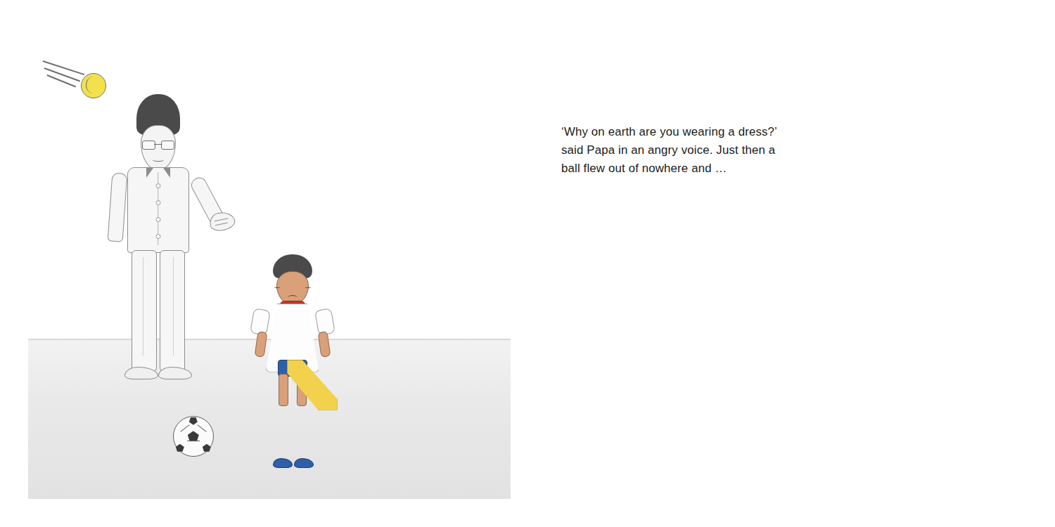‘Why on earth are you wearing a dress?’ said Papa in an angry voice. Just then a ball flew out of nowhere and …